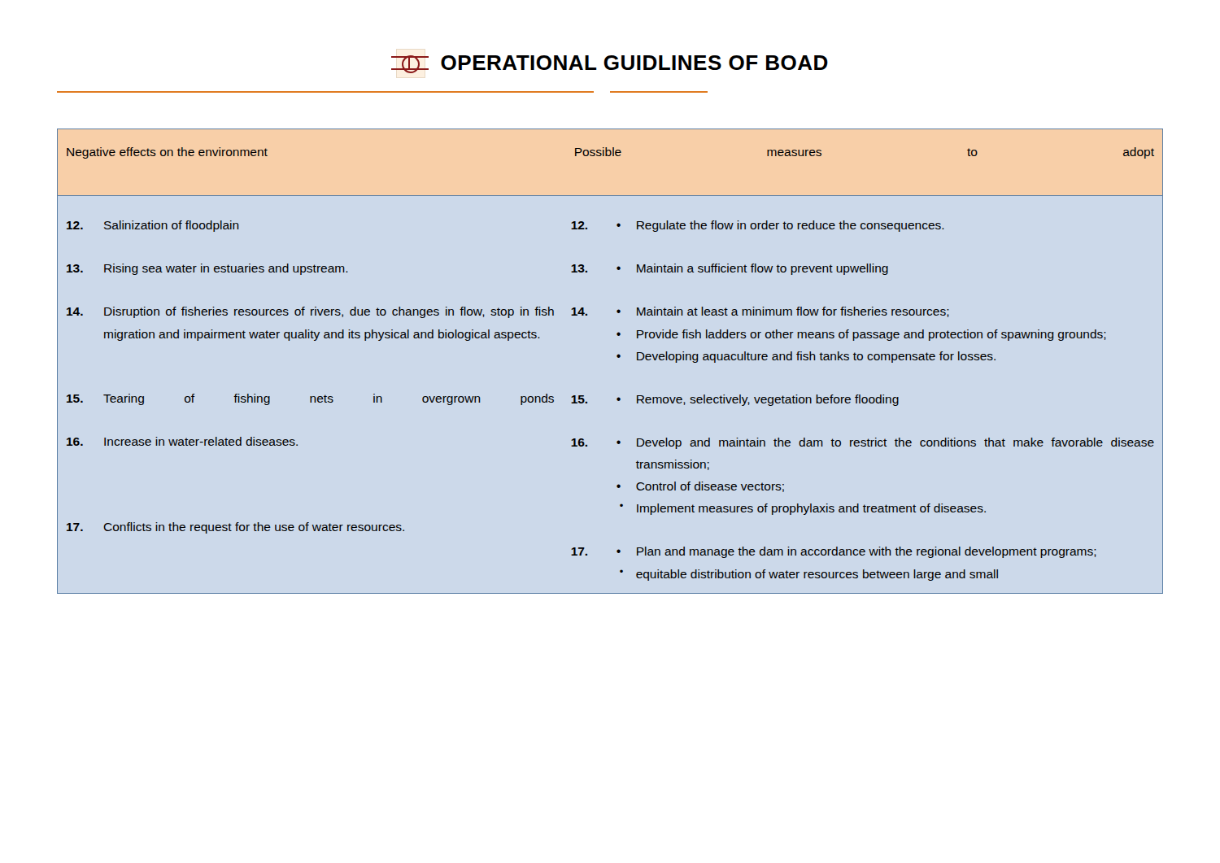OPERATIONAL GUIDLINES OF BOAD
| Negative effects on the environment | Possible measures to adopt |
| --- | --- |
| 12. Salinization of floodplain 13. Rising sea water in estuaries and upstream. 14. Disruption of fisheries resources of rivers, due to changes in flow, stop in fish migration and impairment water quality and its physical and biological aspects. 15. Tearing of fishing nets in overgrown ponds 16. Increase in water-related diseases. 17. Conflicts in the request for the use of water resources. | 12. Regulate the flow in order to reduce the consequences. 13. Maintain a sufficient flow to prevent upwelling 14. Maintain at least a minimum flow for fisheries resources; Provide fish ladders or other means of passage and protection of spawning grounds; Developing aquaculture and fish tanks to compensate for losses. 15. Remove, selectively, vegetation before flooding 16. Develop and maintain the dam to restrict the conditions that make favorable disease transmission; Control of disease vectors; Implement measures of prophylaxis and treatment of diseases. 17. Plan and manage the dam in accordance with the regional development programs; equitable distribution of water resources between large and small |